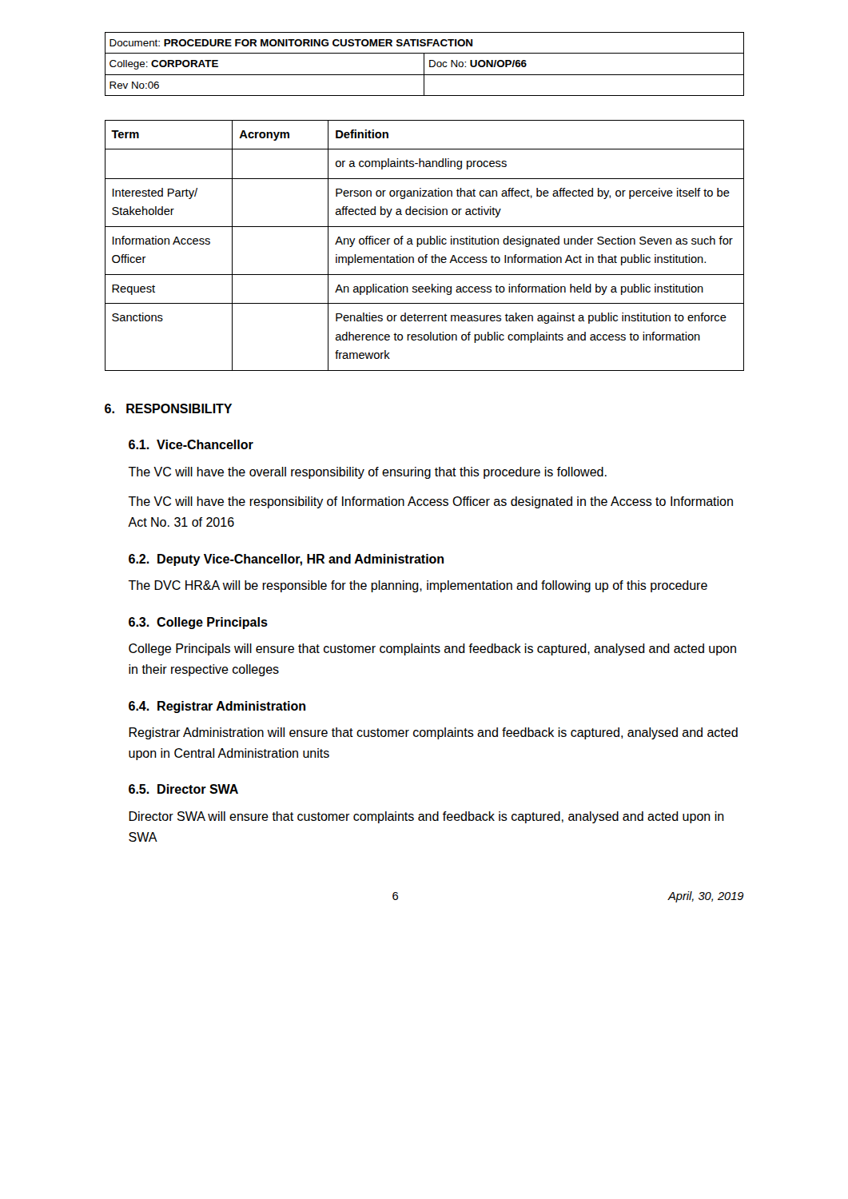| Document: PROCEDURE FOR MONITORING CUSTOMER SATISFACTION |
| College: CORPORATE | Doc No: UON/OP/66 |
| Rev No:06 | |
| Term | Acronym | Definition |
| --- | --- | --- |
| | | or a complaints-handling process |
| Interested Party/ Stakeholder | | Person or organization that can affect, be affected by, or perceive itself to be affected by a decision or activity |
| Information Access Officer | | Any officer of a public institution designated under Section Seven as such for implementation of the Access to Information Act in that public institution. |
| Request | | An application seeking access to information held by a public institution |
| Sanctions | | Penalties or deterrent measures taken against a public institution to enforce adherence to resolution of public complaints and access to information framework |
6. RESPONSIBILITY
6.1. Vice-Chancellor
The VC will have the overall responsibility of ensuring that this procedure is followed.
The VC will have the responsibility of Information Access Officer as designated in the Access to Information Act No. 31 of 2016
6.2. Deputy Vice-Chancellor, HR and Administration
The DVC HR&A will be responsible for the planning, implementation and following up of this procedure
6.3. College Principals
College Principals will ensure that customer complaints and feedback is captured, analysed and acted upon in their respective colleges
6.4. Registrar Administration
Registrar Administration will ensure that customer complaints and feedback is captured, analysed and acted upon in Central Administration units
6.5. Director SWA
Director SWA will ensure that customer complaints and feedback is captured, analysed and acted upon in SWA
6 April, 30, 2019